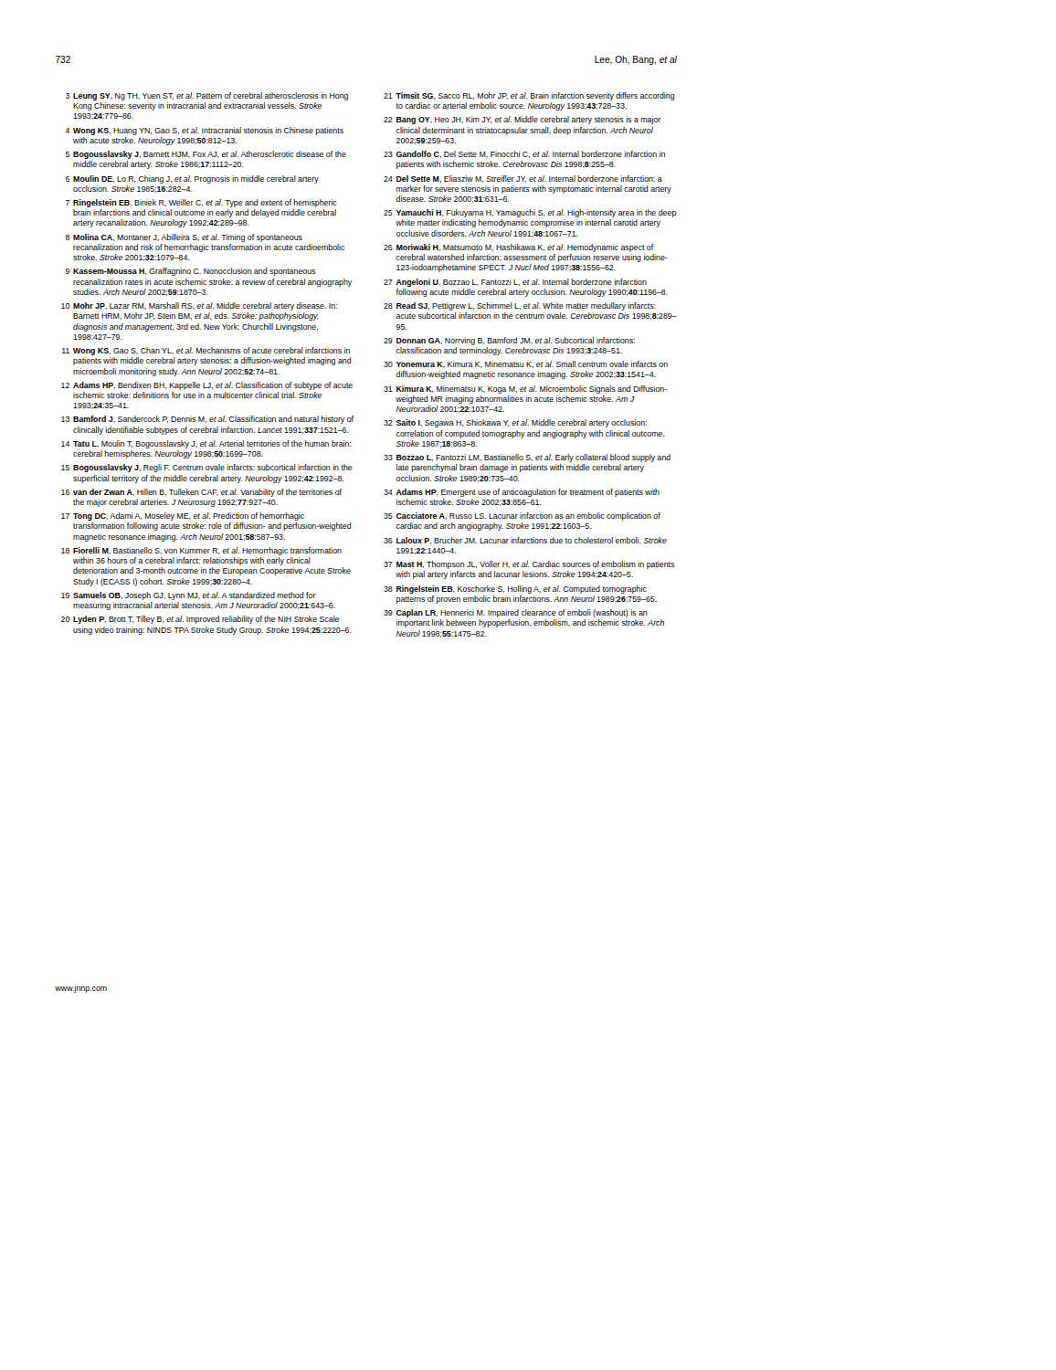732 Lee, Oh, Bang, et al
3 Leung SY, Ng TH, Yuen ST, et al. Pattern of cerebral atherosclerosis in Hong Kong Chinese: severity in intracranial and extracranial vessels. Stroke 1993;24:779–86.
4 Wong KS, Huang YN, Gao S, et al. Intracranial stenosis in Chinese patients with acute stroke. Neurology 1998;50:812–13.
5 Bogousslavsky J, Barnett HJM, Fox AJ, et al. Atherosclerotic disease of the middle cerebral artery. Stroke 1986;17:1112–20.
6 Moulin DE, Lo R, Chiang J, et al. Prognosis in middle cerebral artery occlusion. Stroke 1985;16:282–4.
7 Ringelstein EB, Biniek R, Weiller C, et al. Type and extent of hemispheric brain infarctions and clinical outcome in early and delayed middle cerebral artery recanalization. Neurology 1992;42:289–98.
8 Molina CA, Montaner J, Abilleira S, et al. Timing of spontaneous recanalization and risk of hemorrhagic transformation in acute cardioembolic stroke. Stroke 2001;32:1079–84.
9 Kassem-Moussa H, Graffagnino C. Nonocclusion and spontaneous recanalization rates in acute ischemic stroke: a review of cerebral angiography studies. Arch Neurol 2002;59:1870–3.
10 Mohr JP, Lazar RM, Marshall RS, et al. Middle cerebral artery disease. In: Barnett HRM, Mohr JP, Stein BM, et al, eds. Stroke: pathophysiology, diagnosis and management, 3rd ed. New York: Churchill Livingstone, 1998:427–79.
11 Wong KS, Gao S, Chan YL, et al. Mechanisms of acute cerebral infarctions in patients with middle cerebral artery stenosis: a diffusion-weighted imaging and microemboli monitoring study. Ann Neurol 2002;52:74–81.
12 Adams HP, Bendixen BH, Kappelle LJ, et al. Classification of subtype of acute ischemic stroke: definitions for use in a multicenter clinical trial. Stroke 1993;24:35–41.
13 Bamford J, Sandercock P, Dennis M, et al. Classification and natural history of clinically identifiable subtypes of cerebral infarction. Lancet 1991;337:1521–6.
14 Tatu L, Moulin T, Bogousslavsky J, et al. Arterial territories of the human brain: cerebral hemispheres. Neurology 1998;50:1699–708.
15 Bogousslavsky J, Regli F. Centrum ovale infarcts: subcortical infarction in the superficial territory of the middle cerebral artery. Neurology 1992;42:1992–8.
16 van der Zwan A, Hillen B, Tulleken CAF, et al. Variability of the territories of the major cerebral arteries. J Neurosurg 1992;77:927–40.
17 Tong DC, Adami A, Moseley ME, et al. Prediction of hemorrhagic transformation following acute stroke: role of diffusion- and perfusion-weighted magnetic resonance imaging. Arch Neurol 2001;58:587–93.
18 Fiorelli M, Bastianello S, von Kummer R, et al. Hemorrhagic transformation within 36 hours of a cerebral infarct: relationships with early clinical deterioration and 3-month outcome in the European Cooperative Acute Stroke Study I (ECASS I) cohort. Stroke 1999;30:2280–4.
19 Samuels OB, Joseph GJ, Lynn MJ, et al. A standardized method for measuring intracranial arterial stenosis. Am J Neuroradiol 2000;21:643–6.
20 Lyden P, Brott T, Tilley B, et al. Improved reliability of the NIH Stroke Scale using video training: NINDS TPA Stroke Study Group. Stroke 1994;25:2220–6.
21 Timsit SG, Sacco RL, Mohr JP, et al. Brain infarction severity differs according to cardiac or arterial embolic source. Neurology 1993;43:728–33.
22 Bang OY, Heo JH, Kim JY, et al. Middle cerebral artery stenosis is a major clinical determinant in striatocapsular small, deep infarction. Arch Neurol 2002;59:259–63.
23 Gandolfo C, Del Sette M, Finocchi C, et al. Internal borderzone infarction in patients with ischemic stroke. Cerebrovasc Dis 1998;8:255–8.
24 Del Sette M, Eliasziw M, Streifler JY, et al. Internal borderzone infarction: a marker for severe stenosis in patients with symptomatic internal carotid artery disease. Stroke 2000;31:631–6.
25 Yamauchi H, Fukuyama H, Yamaguchi S, et al. High-intensity area in the deep white matter indicating hemodynamic compromise in internal carotid artery occlusive disorders. Arch Neurol 1991;48:1067–71.
26 Moriwaki H, Matsumoto M, Hashikawa K, et al. Hemodynamic aspect of cerebral watershed infarction: assessment of perfusion reserve using iodine-123-iodoamphetamine SPECT. J Nucl Med 1997;38:1556–62.
27 Angeloni U, Bozzao L, Fantozzi L, et al. Internal borderzone infarction following acute middle cerebral artery occlusion. Neurology 1990;40:1196–8.
28 Read SJ, Pettigrew L, Schimmel L, et al. White matter medullary infarcts: acute subcortical infarction in the centrum ovale. Cerebrovasc Dis 1998;8:289–95.
29 Donnan GA, Norrving B, Bamford JM, et al. Subcortical infarctions: classification and terminology. Cerebrovasc Dis 1993;3:248–51.
30 Yonemura K, Kimura K, Minematsu K, et al. Small centrum ovale infarcts on diffusion-weighted magnetic resonance imaging. Stroke 2002;33:1541–4.
31 Kimura K, Minematsu K, Koga M, et al. Microembolic Signals and Diffusion-weighted MR imaging abnormalities in acute ischemic stroke. Am J Neuroradiol 2001;22:1037–42.
32 Saito I, Segawa H, Shiokawa Y, et al. Middle cerebral artery occlusion: correlation of computed tomography and angiography with clinical outcome. Stroke 1987;18:863–8.
33 Bozzao L, Fantozzi LM, Bastianello S, et al. Early collateral blood supply and late parenchymal brain damage in patients with middle cerebral artery occlusion. Stroke 1989;20:735–40.
34 Adams HP. Emergent use of anticoagulation for treatment of patients with ischemic stroke. Stroke 2002;33:856–61.
35 Cacciatore A, Russo LS. Lacunar infarction as an embolic complication of cardiac and arch angiography. Stroke 1991;22:1603–5.
36 Laloux P, Brucher JM. Lacunar infarctions due to cholesterol emboli. Stroke 1991;22:1440–4.
37 Mast H, Thompson JL, Voller H, et al. Cardiac sources of embolism in patients with pial artery infarcts and lacunar lesions. Stroke 1994;24:420–5.
38 Ringelstein EB, Koschorke S, Holling A, et al. Computed tomographic patterns of proven embolic brain infarctions. Ann Neurol 1989;26:759–65.
39 Caplan LR, Hennerici M. Impaired clearance of emboli (washout) is an important link between hypoperfusion, embolism, and ischemic stroke. Arch Neurol 1998;55:1475–82.
www.jnnp.com